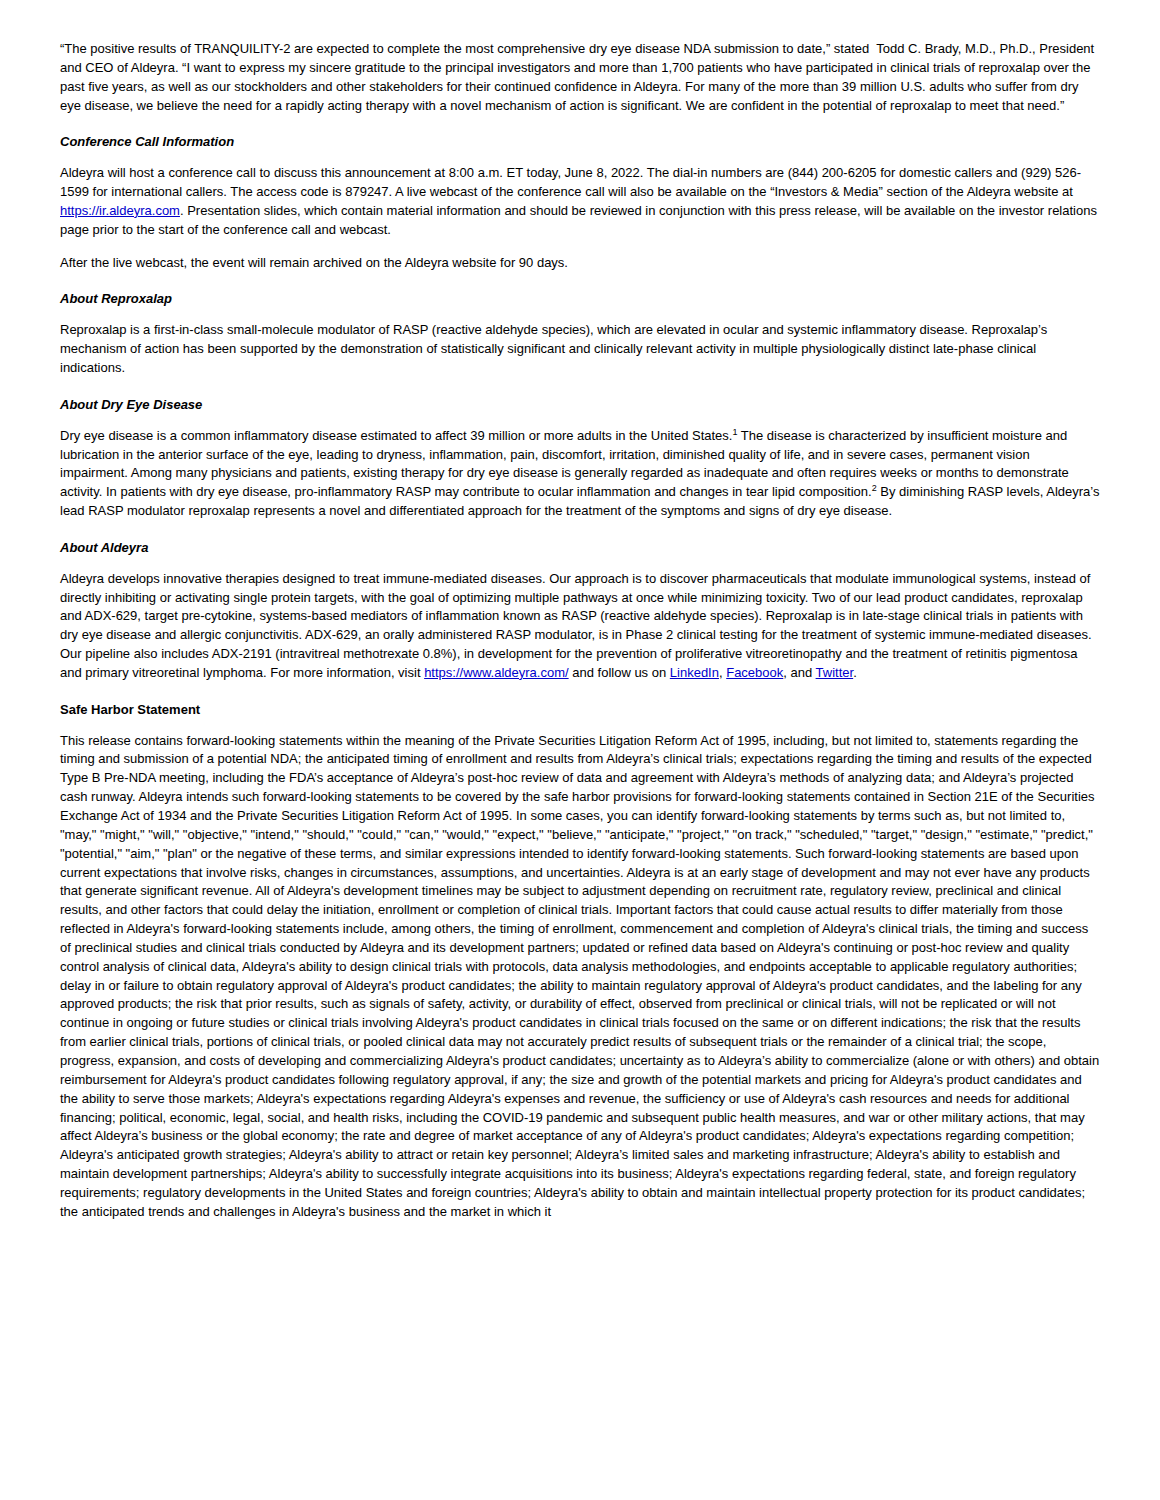“The positive results of TRANQUILITY-2 are expected to complete the most comprehensive dry eye disease NDA submission to date,” stated Todd C. Brady, M.D., Ph.D., President and CEO of Aldeyra. “I want to express my sincere gratitude to the principal investigators and more than 1,700 patients who have participated in clinical trials of reproxalap over the past five years, as well as our stockholders and other stakeholders for their continued confidence in Aldeyra. For many of the more than 39 million U.S. adults who suffer from dry eye disease, we believe the need for a rapidly acting therapy with a novel mechanism of action is significant. We are confident in the potential of reproxalap to meet that need.”
Conference Call Information
Aldeyra will host a conference call to discuss this announcement at 8:00 a.m. ET today, June 8, 2022. The dial-in numbers are (844) 200-6205 for domestic callers and (929) 526-1599 for international callers. The access code is 879247. A live webcast of the conference call will also be available on the “Investors & Media” section of the Aldeyra website at https://ir.aldeyra.com. Presentation slides, which contain material information and should be reviewed in conjunction with this press release, will be available on the investor relations page prior to the start of the conference call and webcast.
After the live webcast, the event will remain archived on the Aldeyra website for 90 days.
About Reproxalap
Reproxalap is a first-in-class small-molecule modulator of RASP (reactive aldehyde species), which are elevated in ocular and systemic inflammatory disease. Reproxalap’s mechanism of action has been supported by the demonstration of statistically significant and clinically relevant activity in multiple physiologically distinct late-phase clinical indications.
About Dry Eye Disease
Dry eye disease is a common inflammatory disease estimated to affect 39 million or more adults in the United States.1 The disease is characterized by insufficient moisture and lubrication in the anterior surface of the eye, leading to dryness, inflammation, pain, discomfort, irritation, diminished quality of life, and in severe cases, permanent vision impairment. Among many physicians and patients, existing therapy for dry eye disease is generally regarded as inadequate and often requires weeks or months to demonstrate activity. In patients with dry eye disease, pro-inflammatory RASP may contribute to ocular inflammation and changes in tear lipid composition.2 By diminishing RASP levels, Aldeyra’s lead RASP modulator reproxalap represents a novel and differentiated approach for the treatment of the symptoms and signs of dry eye disease.
About Aldeyra
Aldeyra develops innovative therapies designed to treat immune-mediated diseases. Our approach is to discover pharmaceuticals that modulate immunological systems, instead of directly inhibiting or activating single protein targets, with the goal of optimizing multiple pathways at once while minimizing toxicity. Two of our lead product candidates, reproxalap and ADX-629, target pre-cytokine, systems-based mediators of inflammation known as RASP (reactive aldehyde species). Reproxalap is in late-stage clinical trials in patients with dry eye disease and allergic conjunctivitis. ADX-629, an orally administered RASP modulator, is in Phase 2 clinical testing for the treatment of systemic immune-mediated diseases. Our pipeline also includes ADX-2191 (intravitreal methotrexate 0.8%), in development for the prevention of proliferative vitreoretinopathy and the treatment of retinitis pigmentosa and primary vitreoretinal lymphoma. For more information, visit https://www.aldeyra.com/ and follow us on LinkedIn, Facebook, and Twitter.
Safe Harbor Statement
This release contains forward-looking statements within the meaning of the Private Securities Litigation Reform Act of 1995, including, but not limited to, statements regarding the timing and submission of a potential NDA; the anticipated timing of enrollment and results from Aldeyra’s clinical trials; expectations regarding the timing and results of the expected Type B Pre-NDA meeting, including the FDA’s acceptance of Aldeyra’s post-hoc review of data and agreement with Aldeyra’s methods of analyzing data; and Aldeyra’s projected cash runway. Aldeyra intends such forward-looking statements to be covered by the safe harbor provisions for forward-looking statements contained in Section 21E of the Securities Exchange Act of 1934 and the Private Securities Litigation Reform Act of 1995. In some cases, you can identify forward-looking statements by terms such as, but not limited to, "may," "might," "will," "objective," "intend," "should," "could," "can," "would," "expect," "believe," "anticipate," "project," "on track," "scheduled," "target," "design," "estimate," "predict," "potential," "aim," "plan" or the negative of these terms, and similar expressions intended to identify forward-looking statements. Such forward-looking statements are based upon current expectations that involve risks, changes in circumstances, assumptions, and uncertainties. Aldeyra is at an early stage of development and may not ever have any products that generate significant revenue. All of Aldeyra's development timelines may be subject to adjustment depending on recruitment rate, regulatory review, preclinical and clinical results, and other factors that could delay the initiation, enrollment or completion of clinical trials. Important factors that could cause actual results to differ materially from those reflected in Aldeyra's forward-looking statements include, among others, the timing of enrollment, commencement and completion of Aldeyra's clinical trials, the timing and success of preclinical studies and clinical trials conducted by Aldeyra and its development partners; updated or refined data based on Aldeyra's continuing or post-hoc review and quality control analysis of clinical data, Aldeyra's ability to design clinical trials with protocols, data analysis methodologies, and endpoints acceptable to applicable regulatory authorities; delay in or failure to obtain regulatory approval of Aldeyra's product candidates; the ability to maintain regulatory approval of Aldeyra's product candidates, and the labeling for any approved products; the risk that prior results, such as signals of safety, activity, or durability of effect, observed from preclinical or clinical trials, will not be replicated or will not continue in ongoing or future studies or clinical trials involving Aldeyra's product candidates in clinical trials focused on the same or on different indications; the risk that the results from earlier clinical trials, portions of clinical trials, or pooled clinical data may not accurately predict results of subsequent trials or the remainder of a clinical trial; the scope, progress, expansion, and costs of developing and commercializing Aldeyra's product candidates; uncertainty as to Aldeyra’s ability to commercialize (alone or with others) and obtain reimbursement for Aldeyra's product candidates following regulatory approval, if any; the size and growth of the potential markets and pricing for Aldeyra's product candidates and the ability to serve those markets; Aldeyra's expectations regarding Aldeyra's expenses and revenue, the sufficiency or use of Aldeyra's cash resources and needs for additional financing; political, economic, legal, social, and health risks, including the COVID-19 pandemic and subsequent public health measures, and war or other military actions, that may affect Aldeyra’s business or the global economy; the rate and degree of market acceptance of any of Aldeyra's product candidates; Aldeyra's expectations regarding competition; Aldeyra's anticipated growth strategies; Aldeyra's ability to attract or retain key personnel; Aldeyra’s limited sales and marketing infrastructure; Aldeyra's ability to establish and maintain development partnerships; Aldeyra's ability to successfully integrate acquisitions into its business; Aldeyra's expectations regarding federal, state, and foreign regulatory requirements; regulatory developments in the United States and foreign countries; Aldeyra's ability to obtain and maintain intellectual property protection for its product candidates; the anticipated trends and challenges in Aldeyra's business and the market in which it